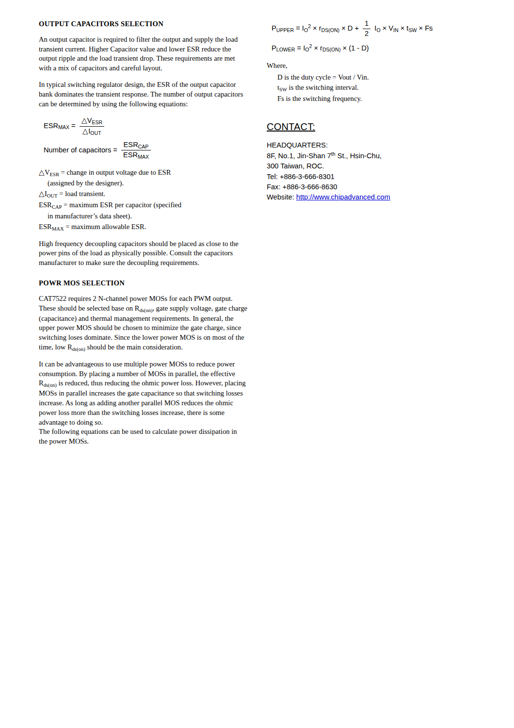OUTPUT CAPACITORS SELECTION
An output capacitor is required to filter the output and supply the load transient current. Higher Capacitor value and lower ESR reduce the output ripple and the load transient drop. These requirements are met with a mix of capacitors and careful layout.
In typical switching regulator design, the ESR of the output capacitor bank dominates the transient response. The number of output capacitors can be determined by using the following equations:
ESRMAX = △VESR △IOUT
Number of capacitors = ESRCAP ESRMAX
△VESR = change in output voltage due to ESR
(assigned by the designer).
△IOUT = load transient.
ESRCAP = maximum ESR per capacitor (specified
in manufacturer’s data sheet).
ESRMAX = maximum allowable ESR.
High frequency decoupling capacitors should be placed as close to the power pins of the load as physically possible. Consult the capacitors manufacturer to make sure the decoupling requirements.
POWR MOS SELECTION
CAT7522 requires 2 N-channel power MOSs for each PWM output. These should be selected base on Rds(on), gate supply voltage, gate charge (capacitance) and thermal management requirements. In general, the upper power MOS should be chosen to minimize the gate charge, since switching loses dominate. Since the lower power MOS is on most of the time, low Rds(on) should be the main consideration.
It can be advantageous to use multiple power MOSs to reduce power consumption. By placing a number of MOSs in parallel, the effective Rds(on) is reduced, thus reducing the ohmic power loss. However, placing MOSs in parallel increases the gate capacitance so that switching losses increase. As long as adding another parallel MOS reduces the ohmic power loss more than the switching losses increase, there is some advantage to doing so.
The following equations can be used to calculate power dissipation in the power MOSs.
PUPPER = IO2 × rDS(ON) × D + 1 2 IO × VIN × tSW × Fs
PLOWER = IO2 × rDS(ON) × (1 - D)
Where,
D is the duty cycle = Vout / Vin.
tSW is the switching interval.
Fs is the switching frequency.
CONTACT:
HEADQUARTERS:
8F, No.1, Jin-Shan 7th St., Hsin-Chu,
300 Taiwan, ROC.
Tel: +886-3-666-8301
Fax: +886-3-666-8630
Website: http://www.chipadvanced.com